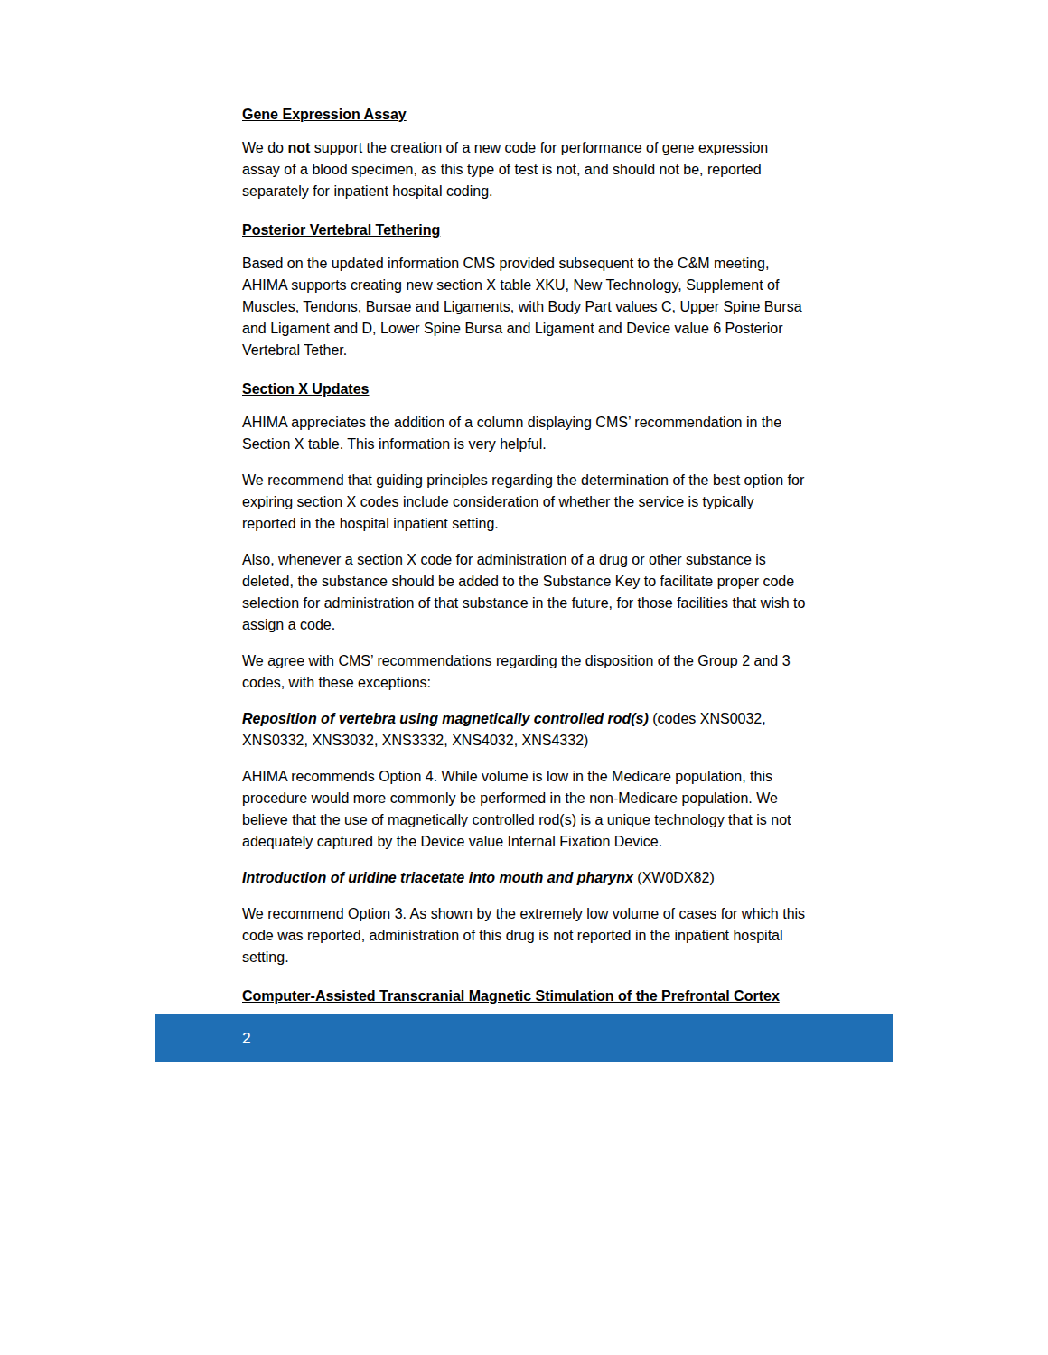Gene Expression Assay
We do not support the creation of a new code for performance of gene expression assay of a blood specimen, as this type of test is not, and should not be, reported separately for inpatient hospital coding.
Posterior Vertebral Tethering
Based on the updated information CMS provided subsequent to the C&M meeting, AHIMA supports creating new section X table XKU, New Technology, Supplement of Muscles, Tendons, Bursae and Ligaments, with Body Part values C, Upper Spine Bursa and Ligament and D, Lower Spine Bursa and Ligament and Device value 6 Posterior Vertebral Tether.
Section X Updates
AHIMA appreciates the addition of a column displaying CMS’ recommendation in the Section X table. This information is very helpful.
We recommend that guiding principles regarding the determination of the best option for expiring section X codes include consideration of whether the service is typically reported in the hospital inpatient setting.
Also, whenever a section X code for administration of a drug or other substance is deleted, the substance should be added to the Substance Key to facilitate proper code selection for administration of that substance in the future, for those facilities that wish to assign a code.
We agree with CMS’ recommendations regarding the disposition of the Group 2 and 3 codes, with these exceptions:
Reposition of vertebra using magnetically controlled rod(s) (codes XNS0032, XNS0332, XNS3032, XNS3332, XNS4032, XNS4332)
AHIMA recommends Option 4. While volume is low in the Medicare population, this procedure would more commonly be performed in the non-Medicare population. We believe that the use of magnetically controlled rod(s) is a unique technology that is not adequately captured by the Device value Internal Fixation Device.
Introduction of uridine triacetate into mouth and pharynx (XW0DX82)
We recommend Option 3. As shown by the extremely low volume of cases for which this code was reported, administration of this drug is not reported in the inpatient hospital setting.
Computer-Assisted Transcranial Magnetic Stimulation of the Prefrontal Cortex
We support Option 3, the creation of a new code in section X for computer-assisted transcranial magnetic stimulation of the prefrontal cortex.
2